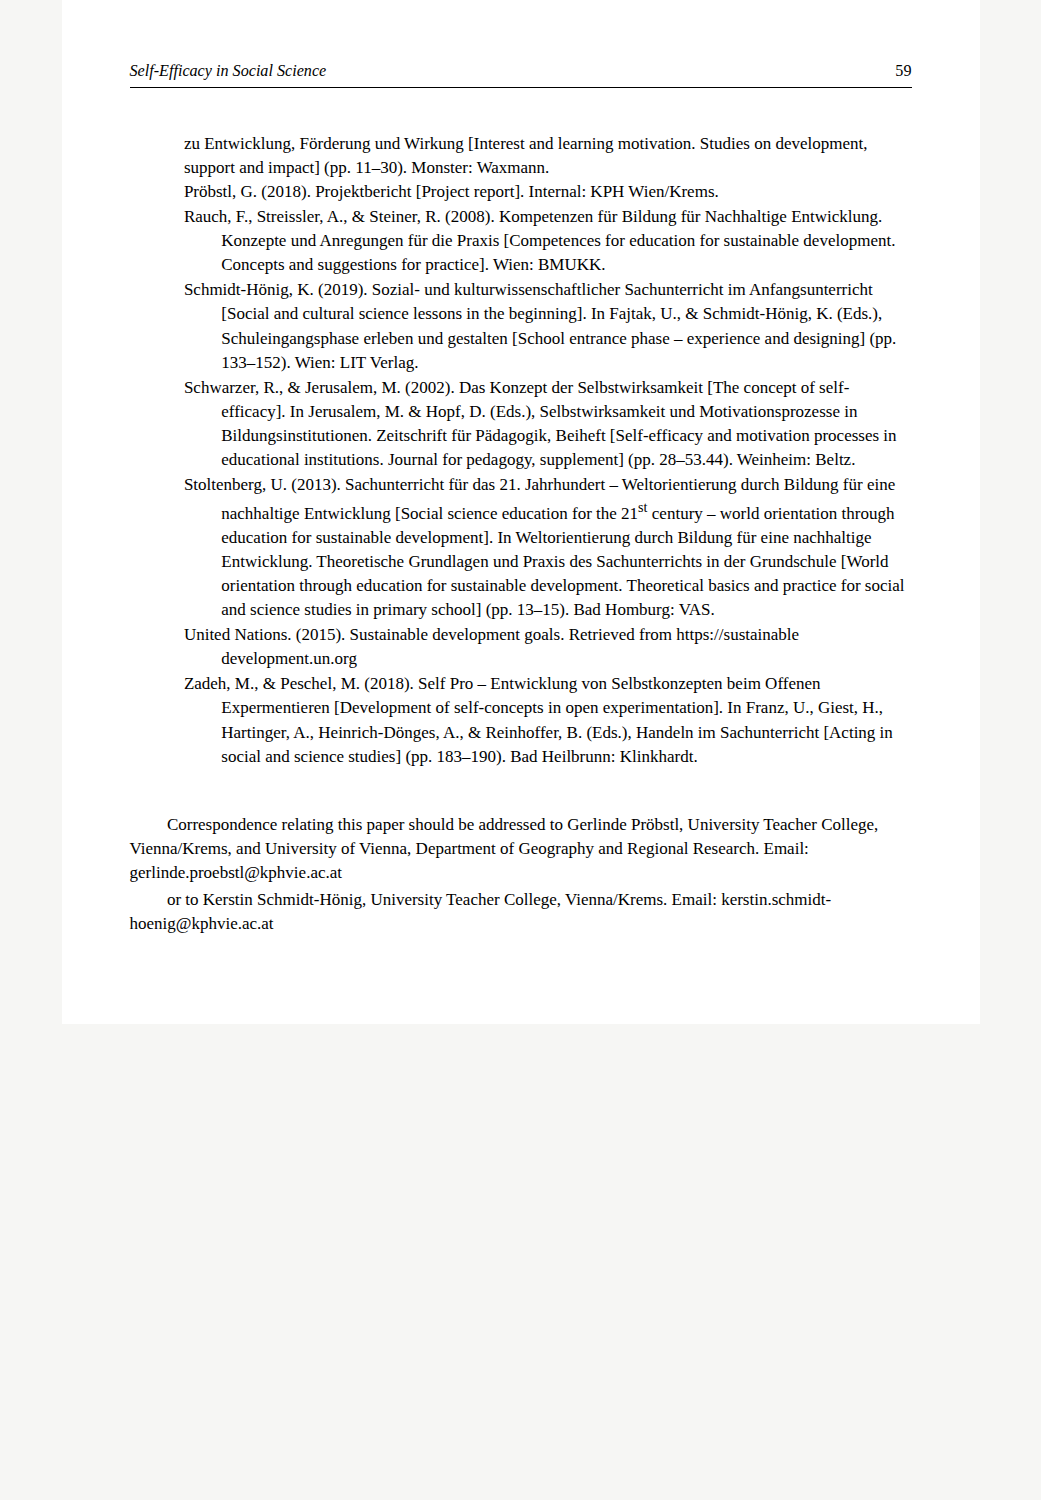Self-Efficacy in Social Science 59
zu Entwicklung, Förderung und Wirkung [Interest and learning motivation. Studies on development, support and impact] (pp. 11–30). Monster: Waxmann.
Pröbstl, G. (2018). Projektbericht [Project report]. Internal: KPH Wien/Krems.
Rauch, F., Streissler, A., & Steiner, R. (2008). Kompetenzen für Bildung für Nachhaltige Entwicklung. Konzepte und Anregungen für die Praxis [Competences for education for sustainable development. Concepts and suggestions for practice]. Wien: BMUKK.
Schmidt-Hönig, K. (2019). Sozial- und kulturwissenschaftlicher Sachunterricht im Anfangsunterricht [Social and cultural science lessons in the beginning]. In Fajtak, U., & Schmidt-Hönig, K. (Eds.), Schuleingangsphase erleben und gestalten [School entrance phase – experience and designing] (pp. 133–152). Wien: LIT Verlag.
Schwarzer, R., & Jerusalem, M. (2002). Das Konzept der Selbstwirksamkeit [The concept of self-efficacy]. In Jerusalem, M. & Hopf, D. (Eds.), Selbstwirksamkeit und Motivationsprozesse in Bildungsinstitutionen. Zeitschrift für Pädagogik, Beiheft [Self-efficacy and motivation processes in educational institutions. Journal for pedagogy, supplement] (pp. 28–53.44). Weinheim: Beltz.
Stoltenberg, U. (2013). Sachunterricht für das 21. Jahrhundert – Weltorientierung durch Bildung für eine nachhaltige Entwicklung [Social science education for the 21st century – world orientation through education for sustainable development]. In Weltorientierung durch Bildung für eine nachhaltige Entwicklung. Theoretische Grundlagen und Praxis des Sachunterrichts in der Grundschule [World orientation through education for sustainable development. Theoretical basics and practice for social and science studies in primary school] (pp. 13–15). Bad Homburg: VAS.
United Nations. (2015). Sustainable development goals. Retrieved from https://sustainable development.un.org
Zadeh, M., & Peschel, M. (2018). Self Pro – Entwicklung von Selbstkonzepten beim Offenen Expermentieren [Development of self-concepts in open experimentation]. In Franz, U., Giest, H., Hartinger, A., Heinrich-Dönges, A., & Reinhoffer, B. (Eds.), Handeln im Sachunterricht [Acting in social and science studies] (pp. 183–190). Bad Heilbrunn: Klinkhardt.
Correspondence relating this paper should be addressed to Gerlinde Pröbstl, University Teacher College, Vienna/Krems, and University of Vienna, Department of Geography and Regional Research. Email: gerlinde.proebstl@kphvie.ac.at
or to Kerstin Schmidt-Hönig, University Teacher College, Vienna/Krems. Email: kerstin.schmidt-hoenig@kphvie.ac.at